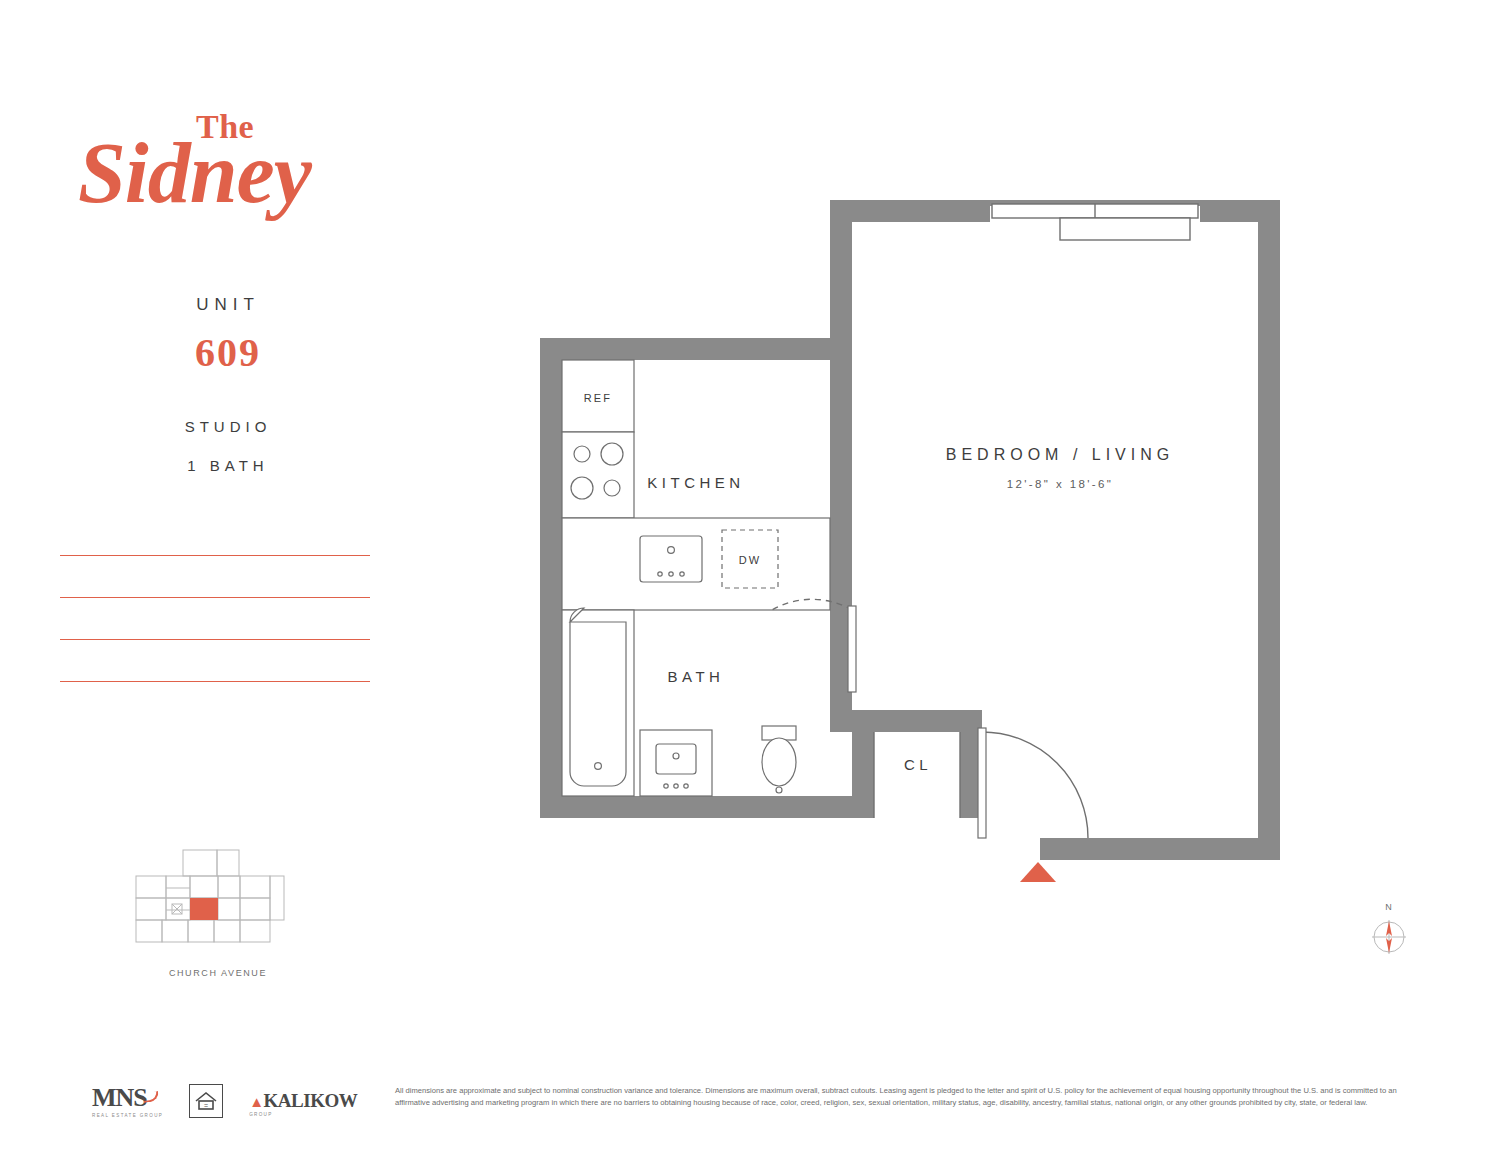The
Sidney
UNIT
609
STUDIO
1 BATH
CHURCH AVENUE
MNS REAL ESTATE GROUP
=
▲KALIKOW
GROUP
All dimensions are approximate and subject to nominal construction variance and tolerance. Dimensions are maximum overall, subtract cutouts. Leasing agent is pledged to the letter and spirit of U.S. policy for the achievement of equal housing opportunity throughout the U.S. and is committed to an affirmative advertising and marketing program in which there are no barriers to obtaining housing because of race, color, creed, religion, sex, sexual orientation, military status, age, disability, ancestry, familial status, national origin, or any other grounds prohibited by city, state, or federal law.
N
REF DW KITCHEN BATH CL BEDROOM / LIVING 12'-8" x 18'-6"